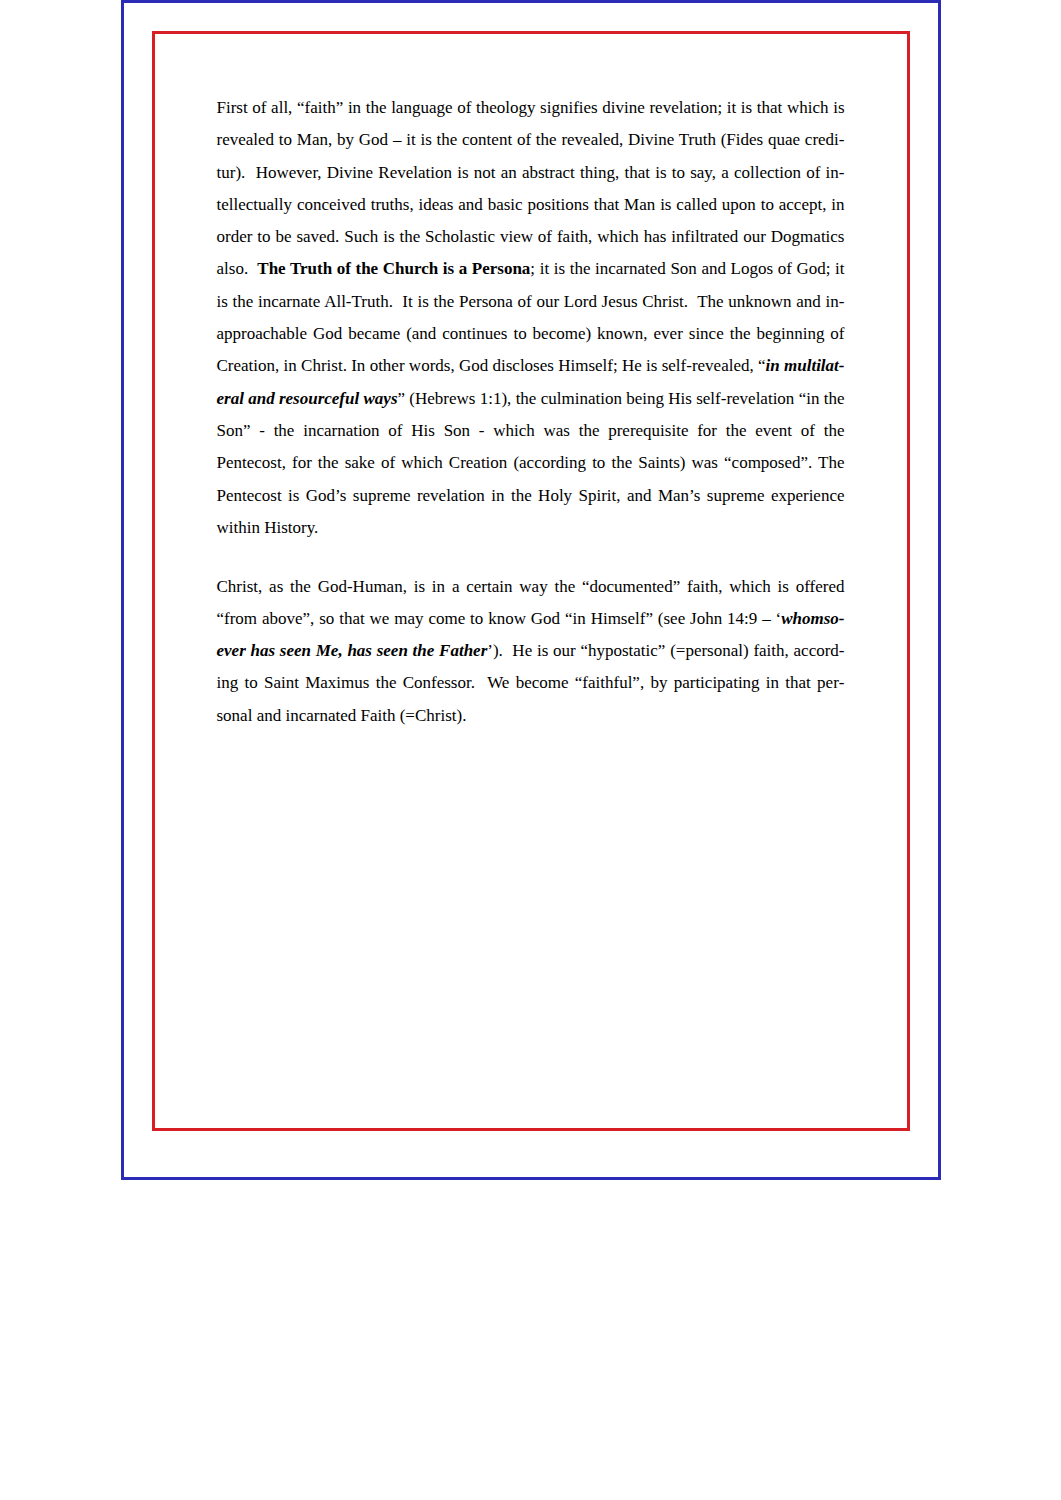First of all, “faith” in the language of theology signifies divine revelation; it is that which is revealed to Man, by God – it is the content of the revealed, Divine Truth (Fides quae creditur). However, Divine Revelation is not an abstract thing, that is to say, a collection of intellectually conceived truths, ideas and basic positions that Man is called upon to accept, in order to be saved. Such is the Scholastic view of faith, which has infiltrated our Dogmatics also. The Truth of the Church is a Persona; it is the incarnated Son and Logos of God; it is the incarnate All-Truth. It is the Persona of our Lord Jesus Christ. The unknown and inapproachable God became (and continues to become) known, ever since the beginning of Creation, in Christ. In other words, God discloses Himself; He is self-revealed, “in multilateral and resourceful ways” (Hebrews 1:1), the culmination being His self-revelation “in the Son” - the incarnation of His Son - which was the prerequisite for the event of the Pentecost, for the sake of which Creation (according to the Saints) was “composed”. The Pentecost is God’s supreme revelation in the Holy Spirit, and Man’s supreme experience within History.
Christ, as the God-Human, is in a certain way the “documented” faith, which is offered “from above”, so that we may come to know God “in Himself” (see John 14:9 – ‘whomsoever has seen Me, has seen the Father’). He is our “hypostatic” (=personal) faith, according to Saint Maximus the Confessor. We become “faithful”, by participating in that personal and incarnated Faith (=Christ).